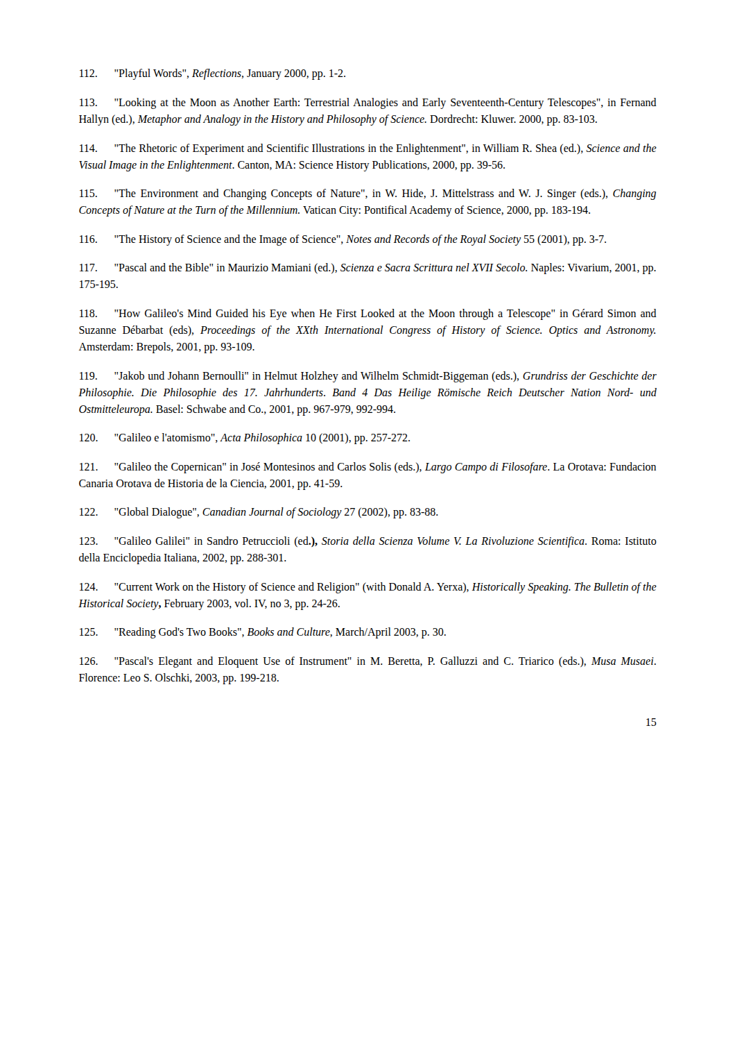112."Playful Words", Reflections, January 2000, pp. 1-2.
113."Looking at the Moon as Another Earth: Terrestrial Analogies and Early Seventeenth-Century Telescopes", in Fernand Hallyn (ed.), Metaphor and Analogy in the History and Philosophy of Science. Dordrecht: Kluwer. 2000, pp. 83-103.
114."The Rhetoric of Experiment and Scientific Illustrations in the Enlightenment", in William R. Shea (ed.), Science and the Visual Image in the Enlightenment. Canton, MA: Science History Publications, 2000, pp. 39-56.
115."The Environment and Changing Concepts of Nature", in W. Hide, J. Mittelstrass and W. J. Singer (eds.), Changing Concepts of Nature at the Turn of the Millennium. Vatican City: Pontifical Academy of Science, 2000, pp. 183-194.
116."The History of Science and the Image of Science", Notes and Records of the Royal Society 55 (2001), pp. 3-7.
117."Pascal and the Bible" in Maurizio Mamiani (ed.), Scienza e Sacra Scrittura nel XVII Secolo. Naples: Vivarium, 2001, pp. 175-195.
118."How Galileo's Mind Guided his Eye when He First Looked at the Moon through a Telescope" in Gérard Simon and Suzanne Débarbat (eds), Proceedings of the XXth International Congress of History of Science. Optics and Astronomy. Amsterdam: Brepols, 2001, pp. 93-109.
119."Jakob und Johann Bernoulli" in Helmut Holzhey and Wilhelm Schmidt-Biggeman (eds.), Grundriss der Geschichte der Philosophie. Die Philosophie des 17. Jahrhunderts. Band 4 Das Heilige Römische Reich Deutscher Nation Nord- und Ostmitteleuropa. Basel: Schwabe and Co., 2001, pp. 967-979, 992-994.
120."Galileo e l'atomismo", Acta Philosophica 10 (2001), pp. 257-272.
121."Galileo the Copernican" in José Montesinos and Carlos Solis (eds.), Largo Campo di Filosofare. La Orotava: Fundacion Canaria Orotava de Historia de la Ciencia, 2001, pp. 41-59.
122."Global Dialogue", Canadian Journal of Sociology 27 (2002), pp. 83-88.
123."Galileo Galilei" in Sandro Petruccioli (ed.), Storia della Scienza Volume V. La Rivoluzione Scientifica. Roma: Istituto della Enciclopedia Italiana, 2002, pp. 288-301.
124."Current Work on the History of Science and Religion" (with Donald A. Yerxa), Historically Speaking. The Bulletin of the Historical Society, February 2003, vol. IV, no 3, pp. 24-26.
125."Reading God's Two Books", Books and Culture, March/April 2003, p. 30.
126."Pascal's Elegant and Eloquent Use of Instrument" in M. Beretta, P. Galluzzi and C. Triarico (eds.), Musa Musaei. Florence: Leo S. Olschki, 2003, pp. 199-218.
15